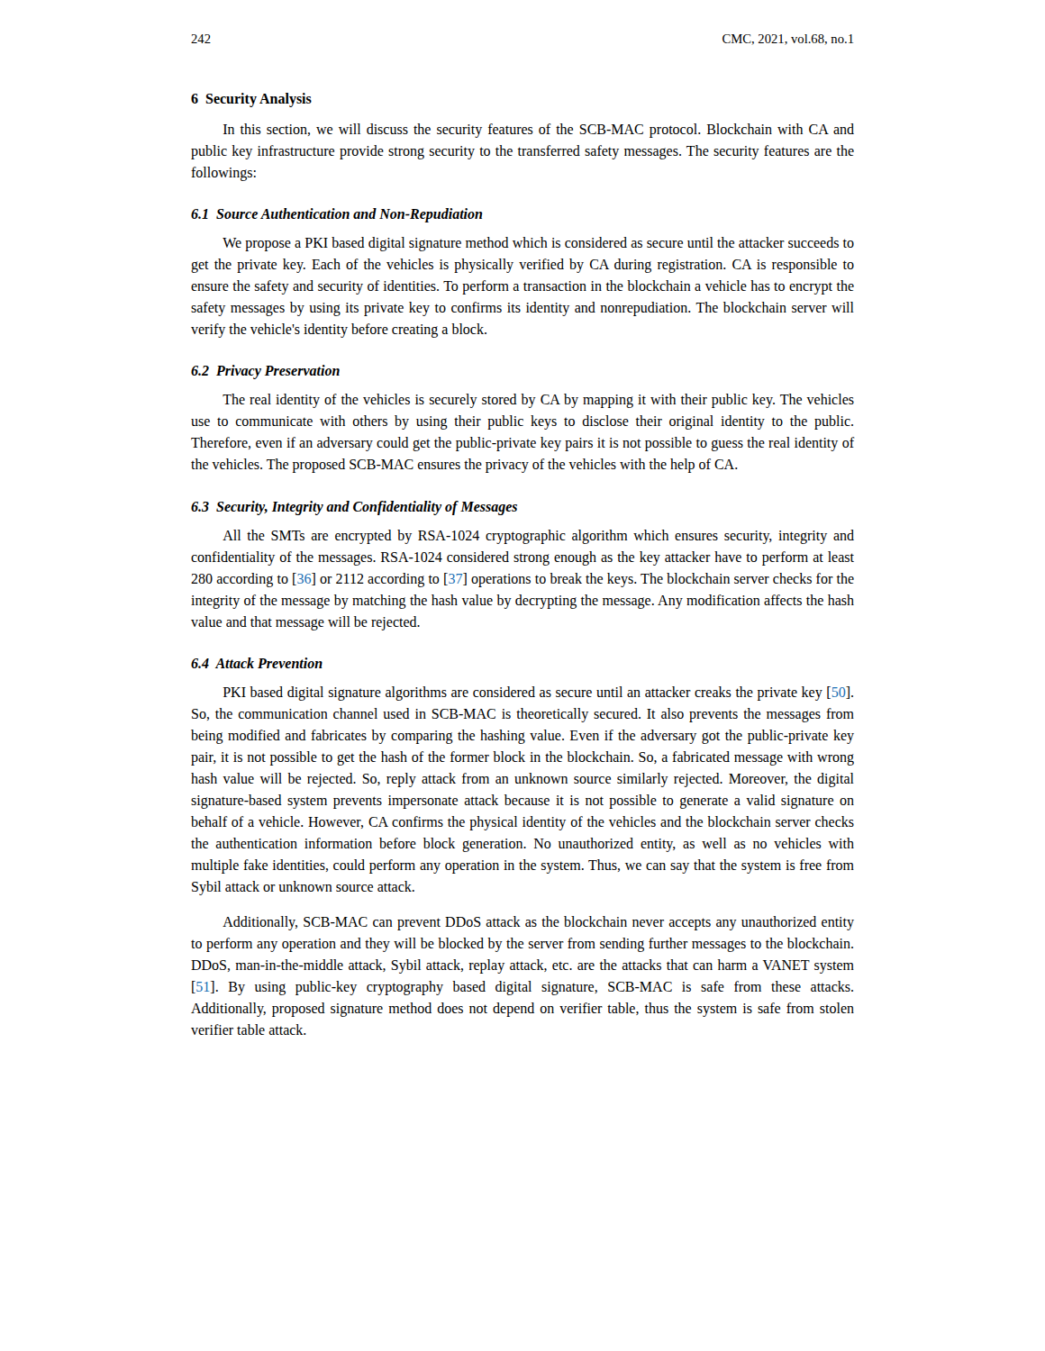242 CMC, 2021, vol.68, no.1
6 Security Analysis
In this section, we will discuss the security features of the SCB-MAC protocol. Blockchain with CA and public key infrastructure provide strong security to the transferred safety messages. The security features are the followings:
6.1 Source Authentication and Non-Repudiation
We propose a PKI based digital signature method which is considered as secure until the attacker succeeds to get the private key. Each of the vehicles is physically verified by CA during registration. CA is responsible to ensure the safety and security of identities. To perform a transaction in the blockchain a vehicle has to encrypt the safety messages by using its private key to confirms its identity and nonrepudiation. The blockchain server will verify the vehicle's identity before creating a block.
6.2 Privacy Preservation
The real identity of the vehicles is securely stored by CA by mapping it with their public key. The vehicles use to communicate with others by using their public keys to disclose their original identity to the public. Therefore, even if an adversary could get the public-private key pairs it is not possible to guess the real identity of the vehicles. The proposed SCB-MAC ensures the privacy of the vehicles with the help of CA.
6.3 Security, Integrity and Confidentiality of Messages
All the SMTs are encrypted by RSA-1024 cryptographic algorithm which ensures security, integrity and confidentiality of the messages. RSA-1024 considered strong enough as the key attacker have to perform at least 280 according to [36] or 2112 according to [37] operations to break the keys. The blockchain server checks for the integrity of the message by matching the hash value by decrypting the message. Any modification affects the hash value and that message will be rejected.
6.4 Attack Prevention
PKI based digital signature algorithms are considered as secure until an attacker creaks the private key [50]. So, the communication channel used in SCB-MAC is theoretically secured. It also prevents the messages from being modified and fabricates by comparing the hashing value. Even if the adversary got the public-private key pair, it is not possible to get the hash of the former block in the blockchain. So, a fabricated message with wrong hash value will be rejected. So, reply attack from an unknown source similarly rejected. Moreover, the digital signature-based system prevents impersonate attack because it is not possible to generate a valid signature on behalf of a vehicle. However, CA confirms the physical identity of the vehicles and the blockchain server checks the authentication information before block generation. No unauthorized entity, as well as no vehicles with multiple fake identities, could perform any operation in the system. Thus, we can say that the system is free from Sybil attack or unknown source attack.
Additionally, SCB-MAC can prevent DDoS attack as the blockchain never accepts any unauthorized entity to perform any operation and they will be blocked by the server from sending further messages to the blockchain. DDoS, man-in-the-middle attack, Sybil attack, replay attack, etc. are the attacks that can harm a VANET system [51]. By using public-key cryptography based digital signature, SCB-MAC is safe from these attacks. Additionally, proposed signature method does not depend on verifier table, thus the system is safe from stolen verifier table attack.